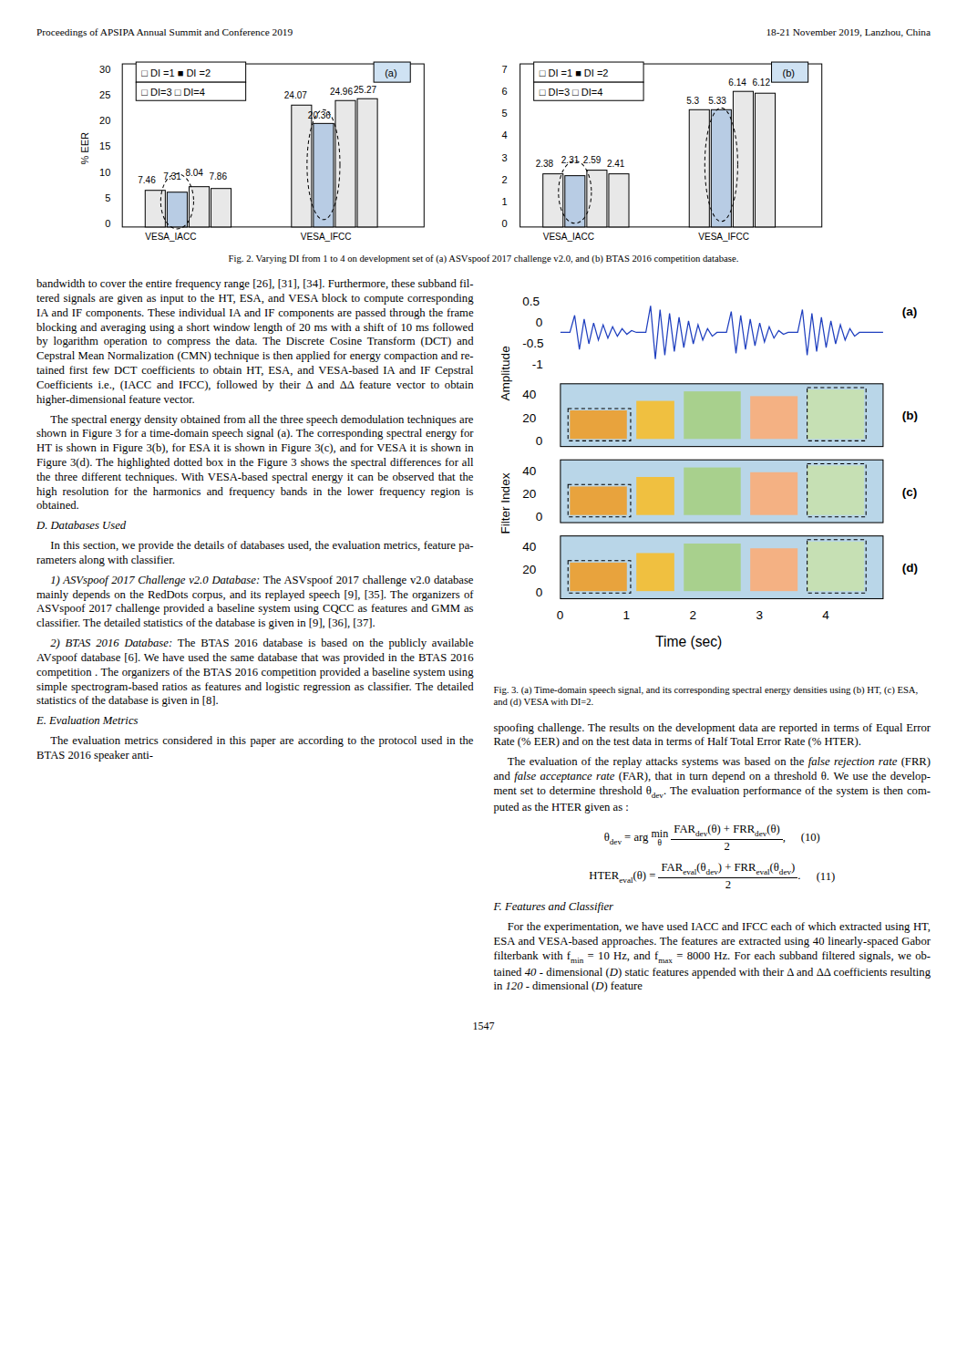Proceedings of APSIPA Annual Summit and Conference 2019
18-21 November 2019, Lanzhou, China
Fig. 2. Varying DI from 1 to 4 on development set of (a) ASVspoof 2017 challenge v2.0, and (b) BTAS 2016 competition database.
bandwidth to cover the entire frequency range [26], [31], [34]. Furthermore, these subband filtered signals are given as input to the HT, ESA, and VESA block to compute corresponding IA and IF components. These individual IA and IF components are passed through the frame blocking and averaging using a short window length of 20 ms with a shift of 10 ms followed by logarithm operation to compress the data. The Discrete Cosine Transform (DCT) and Cepstral Mean Normalization (CMN) technique is then applied for energy compaction and retained first few DCT coefficients to obtain HT, ESA, and VESA-based IA and IF Cepstral Coefficients i.e., (IACC and IFCC), followed by their Δ and ΔΔ feature vector to obtain higher-dimensional feature vector.
The spectral energy density obtained from all the three speech demodulation techniques are shown in Figure 3 for a time-domain speech signal (a). The corresponding spectral energy for HT is shown in Figure 3(b), for ESA it is shown in Figure 3(c), and for VESA it is shown in Figure 3(d). The highlighted dotted box in the Figure 3 shows the spectral differences for all the three different techniques. With VESA-based spectral energy it can be observed that the high resolution for the harmonics and frequency bands in the lower frequency region is obtained.
D. Databases Used
In this section, we provide the details of databases used, the evaluation metrics, feature parameters along with classifier.
1) ASVspoof 2017 Challenge v2.0 Database: The ASVspoof 2017 challenge v2.0 database mainly depends on the RedDots corpus, and its replayed speech [9], [35]. The organizers of ASVspoof 2017 challenge provided a baseline system using CQCC as features and GMM as classifier. The detailed statistics of the database is given in [9], [36], [37].
2) BTAS 2016 Database: The BTAS 2016 database is based on the publicly available AVspoof database [6]. We have used the same database that was provided in the BTAS 2016 competition . The organizers of the BTAS 2016 competition provided a baseline system using simple spectrogram-based ratios as features and logistic regression as classifier. The detailed statistics of the database is given in [8].
E. Evaluation Metrics
The evaluation metrics considered in this paper are according to the protocol used in the BTAS 2016 speaker anti-
Fig. 3. (a) Time-domain speech signal, and its corresponding spectral energy densities using (b) HT, (c) ESA, and (d) VESA with DI=2.
spoofing challenge. The results on the development data are reported in terms of Equal Error Rate (% EER) and on the test data in terms of Half Total Error Rate (% HTER).
The evaluation of the replay attacks systems was based on the false rejection rate (FRR) and false acceptance rate (FAR), that in turn depend on a threshold θ. We use the development set to determine threshold θdev. The evaluation performance of the system is then computed as the HTER given as :
θdev = arg min θ FARdev(θ) + FRRdev(θ) 2,
(10)
HTEReval(θ) = FAReval(θdev) + FRReval(θdev) 2.
(11)
F. Features and Classifier
For the experimentation, we have used IACC and IFCC each of which extracted using HT, ESA and VESA-based approaches. The features are extracted using 40 linearly-spaced Gabor filterbank with fmin = 10 Hz, and fmax = 8000 Hz. For each subband filtered signals, we obtained 40 - dimensional (D) static features appended with their Δ and ΔΔ coefficients resulting in 120 - dimensional (D) feature
1547